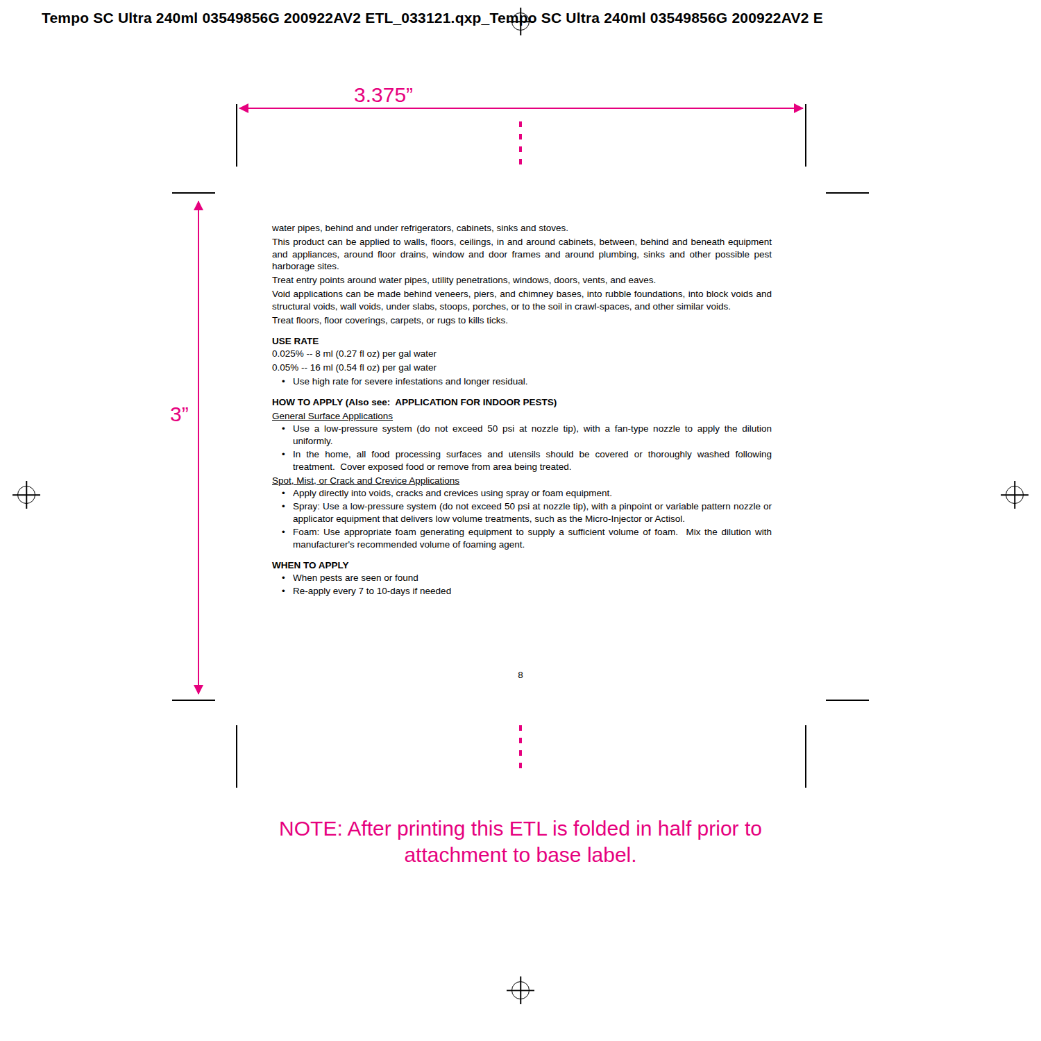Tempo SC Ultra 240ml 03549856G 200922AV2 ETL_033121.qxp_Tempo SC Ultra 240ml 03549856G 200922AV2 E
3.375”
3”
water pipes, behind and under refrigerators, cabinets, sinks and stoves.
This product can be applied to walls, floors, ceilings, in and around cabinets, between, behind and beneath equipment and appliances, around floor drains, window and door frames and around plumbing, sinks and other possible pest harborage sites.
Treat entry points around water pipes, utility penetrations, windows, doors, vents, and eaves.
Void applications can be made behind veneers, piers, and chimney bases, into rubble foundations, into block voids and structural voids, wall voids, under slabs, stoops, porches, or to the soil in crawl-spaces, and other similar voids.
Treat floors, floor coverings, carpets, or rugs to kills ticks.
USE RATE
0.025% -- 8 ml (0.27 fl oz) per gal water
0.05% -- 16 ml (0.54 fl oz) per gal water
Use high rate for severe infestations and longer residual.
HOW TO APPLY (Also see: APPLICATION FOR INDOOR PESTS)
General Surface Applications
Use a low-pressure system (do not exceed 50 psi at nozzle tip), with a fan-type nozzle to apply the dilution uniformly.
In the home, all food processing surfaces and utensils should be covered or thoroughly washed following treatment. Cover exposed food or remove from area being treated.
Spot, Mist, or Crack and Crevice Applications
Apply directly into voids, cracks and crevices using spray or foam equipment.
Spray: Use a low-pressure system (do not exceed 50 psi at nozzle tip), with a pinpoint or variable pattern nozzle or applicator equipment that delivers low volume treatments, such as the Micro-Injector or Actisol.
Foam: Use appropriate foam generating equipment to supply a sufficient volume of foam. Mix the dilution with manufacturer's recommended volume of foaming agent.
WHEN TO APPLY
When pests are seen or found
Re-apply every 7 to 10-days if needed
8
NOTE: After printing this ETL is folded in half prior to
attachment to base label.